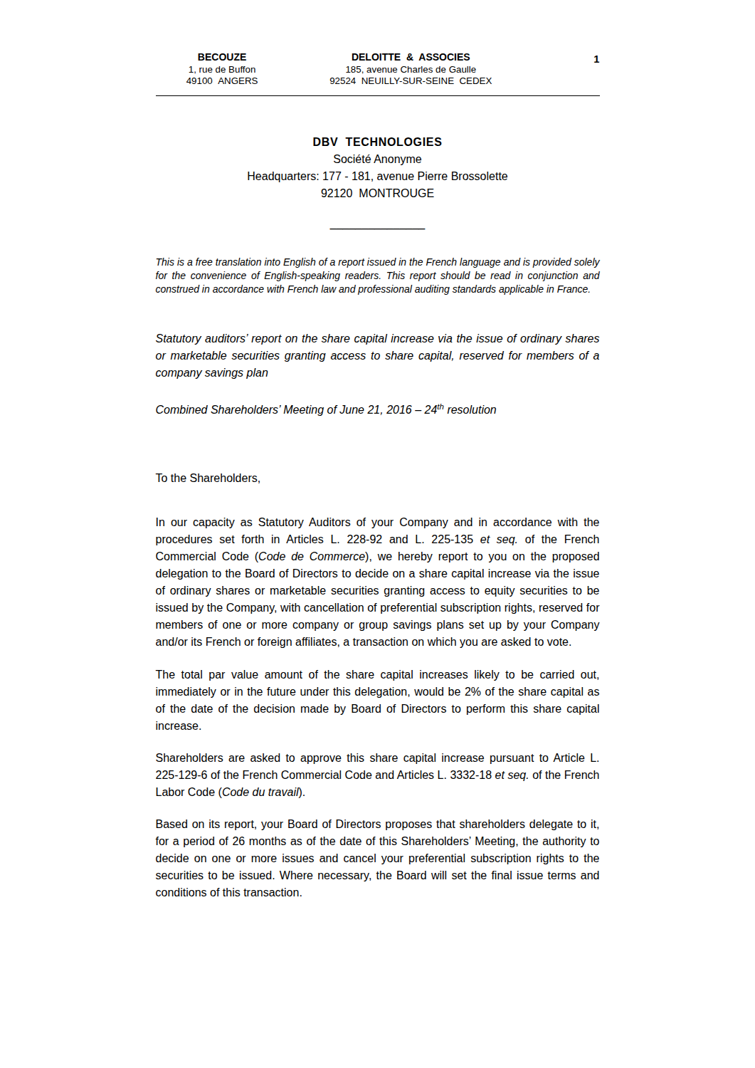| BECOUZE 1, rue de Buffon 49100 ANGERS | DELOITTE & ASSOCIES 185, avenue Charles de Gaulle 92524 NEUILLY-SUR-SEINE CEDEX | 1 |
DBV TECHNOLOGIES
Société Anonyme
Headquarters: 177 - 181, avenue Pierre Brossolette
92120 MONTROUGE
_______________
This is a free translation into English of a report issued in the French language and is provided solely for the convenience of English-speaking readers. This report should be read in conjunction and construed in accordance with French law and professional auditing standards applicable in France.
Statutory auditors’ report on the share capital increase via the issue of ordinary shares or marketable securities granting access to share capital, reserved for members of a company savings plan
Combined Shareholders’ Meeting of June 21, 2016 – 24th resolution
To the Shareholders,
In our capacity as Statutory Auditors of your Company and in accordance with the procedures set forth in Articles L. 228-92 and L. 225-135 et seq. of the French Commercial Code (Code de Commerce), we hereby report to you on the proposed delegation to the Board of Directors to decide on a share capital increase via the issue of ordinary shares or marketable securities granting access to equity securities to be issued by the Company, with cancellation of preferential subscription rights, reserved for members of one or more company or group savings plans set up by your Company and/or its French or foreign affiliates, a transaction on which you are asked to vote.
The total par value amount of the share capital increases likely to be carried out, immediately or in the future under this delegation, would be 2% of the share capital as of the date of the decision made by Board of Directors to perform this share capital increase.
Shareholders are asked to approve this share capital increase pursuant to Article L. 225-129-6 of the French Commercial Code and Articles L. 3332-18 et seq. of the French Labor Code (Code du travail).
Based on its report, your Board of Directors proposes that shareholders delegate to it, for a period of 26 months as of the date of this Shareholders’ Meeting, the authority to decide on one or more issues and cancel your preferential subscription rights to the securities to be issued. Where necessary, the Board will set the final issue terms and conditions of this transaction.